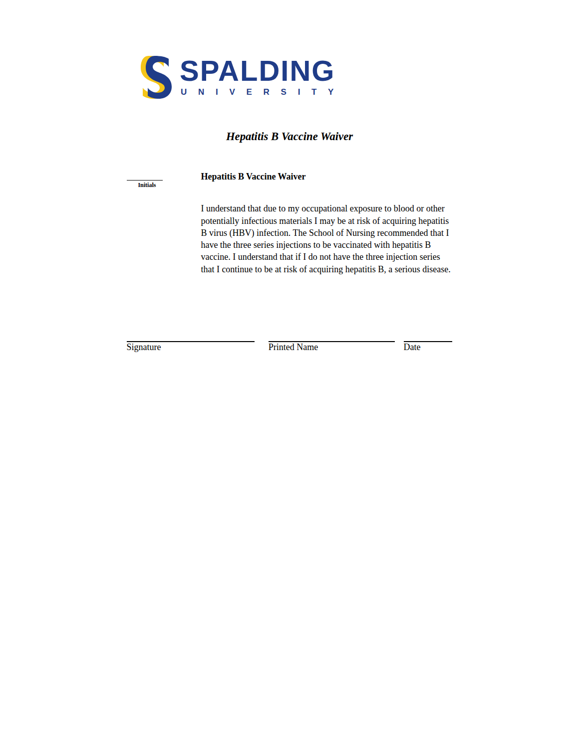SPALDING U N I V E R S I T Y
Hepatitis B Vaccine Waiver
| Initials | Hepatitis B Vaccine Waiver I understand that due to my occupational exposure to blood or other potentially infectious materials I may be at risk of acquiring hepatitis B virus (HBV) infection. The School of Nursing recommended that I have the three series injections to be vaccinated with hepatitis B vaccine. I understand that if I do not have the three injection series that I continue to be at risk of acquiring hepatitis B, a serious disease. |
| Signature | | Printed Name | | Date |